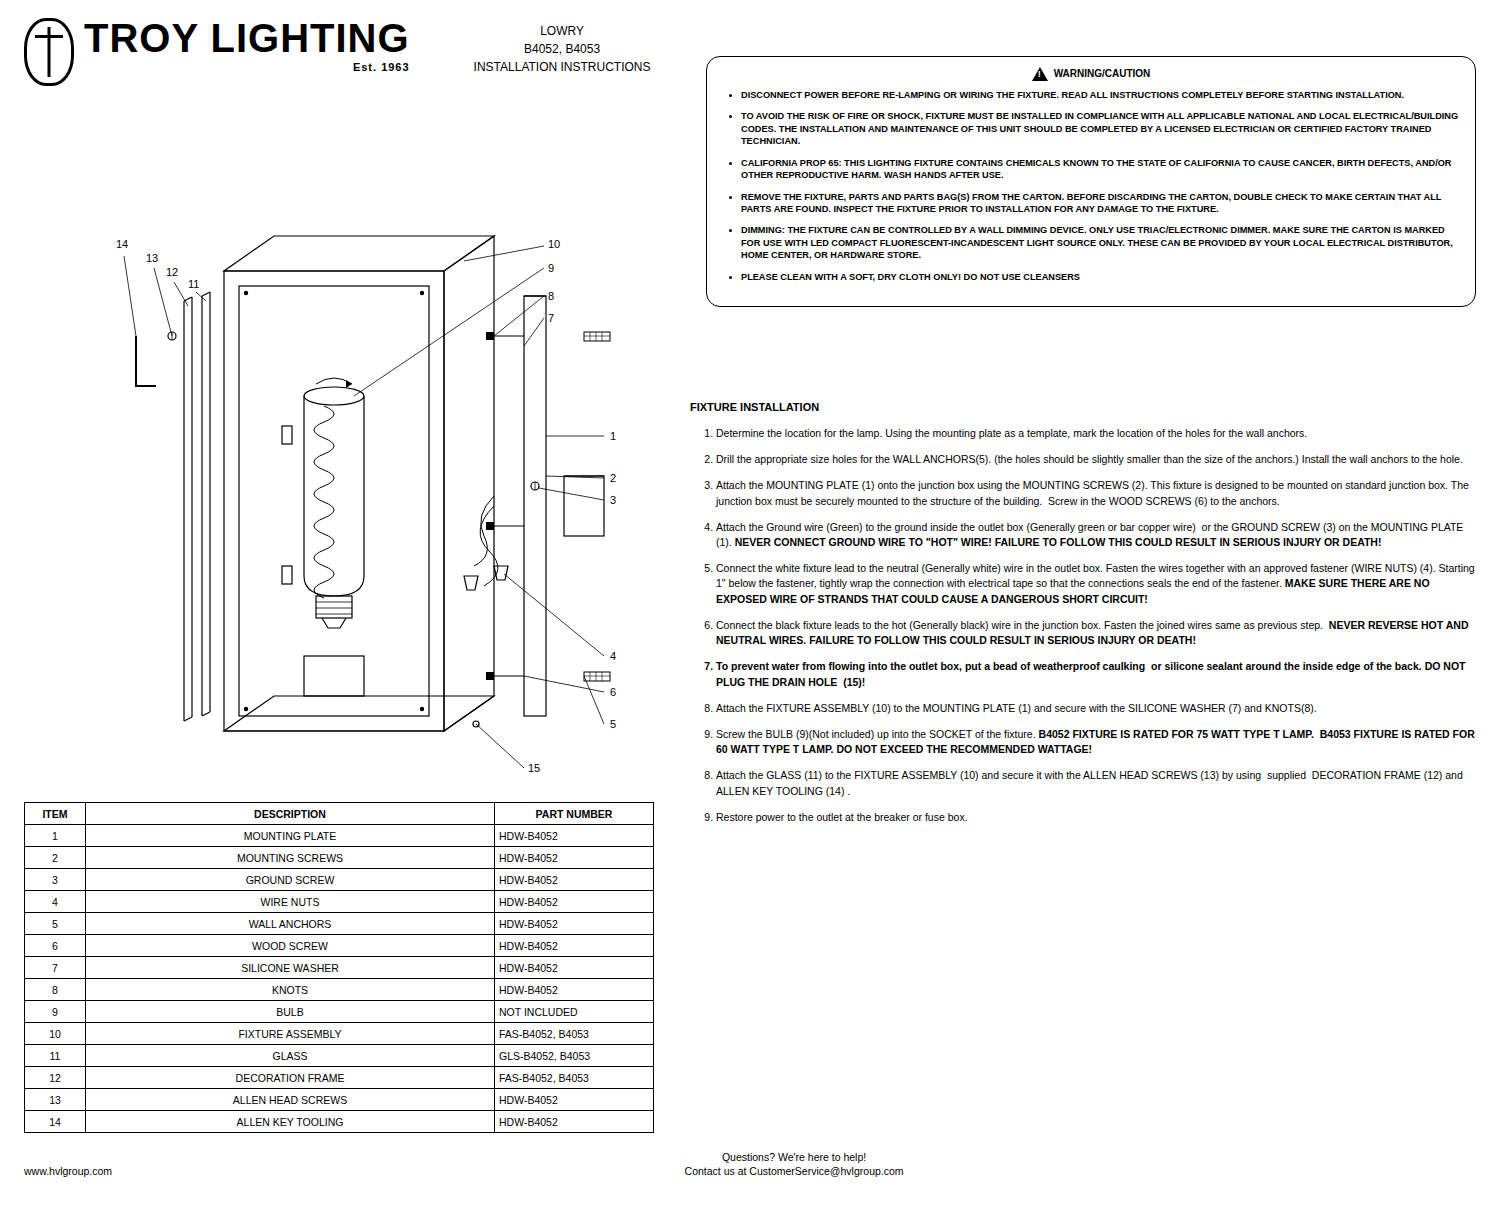TROY LIGHTING
Est. 1963
LOWRY
B4052, B4053
INSTALLATION INSTRUCTIONS
WARNING/CAUTION
DISCONNECT POWER BEFORE RE-LAMPING OR WIRING THE FIXTURE. READ ALL INSTRUCTIONS COMPLETELY BEFORE STARTING INSTALLATION.
TO AVOID THE RISK OF FIRE OR SHOCK, FIXTURE MUST BE INSTALLED IN COMPLIANCE WITH ALL APPLICABLE NATIONAL AND LOCAL ELECTRICAL/BUILDING CODES. THE INSTALLATION AND MAINTENANCE OF THIS UNIT SHOULD BE COMPLETED BY A LICENSED ELECTRICIAN OR CERTIFIED FACTORY TRAINED TECHNICIAN.
CALIFORNIA PROP 65: THIS LIGHTING FIXTURE CONTAINS CHEMICALS KNOWN TO THE STATE OF CALIFORNIA TO CAUSE CANCER, BIRTH DEFECTS, AND/OR OTHER REPRODUCTIVE HARM. WASH HANDS AFTER USE.
REMOVE THE FIXTURE, PARTS AND PARTS BAG(S) FROM THE CARTON. BEFORE DISCARDING THE CARTON, DOUBLE CHECK TO MAKE CERTAIN THAT ALL PARTS ARE FOUND. INSPECT THE FIXTURE PRIOR TO INSTALLATION FOR ANY DAMAGE TO THE FIXTURE.
DIMMING: THE FIXTURE CAN BE CONTROLLED BY A WALL DIMMING DEVICE. ONLY USE TRIAC/ELECTRONIC DIMMER. MAKE SURE THE CARTON IS MARKED FOR USE WITH LED COMPACT FLUORESCENT-INCANDESCENT LIGHT SOURCE ONLY. THESE CAN BE PROVIDED BY YOUR LOCAL ELECTRICAL DISTRIBUTOR, HOME CENTER, OR HARDWARE STORE.
PLEASE CLEAN WITH A SOFT, DRY CLOTH ONLY! DO NOT USE CLEANSERS
14 13 12 11 10 9 8 7 1 2 3 4 6 5 15
| ITEM | DESCRIPTION | PART NUMBER |
| --- | --- | --- |
| 1 | MOUNTING PLATE | HDW-B4052 |
| 2 | MOUNTING SCREWS | HDW-B4052 |
| 3 | GROUND SCREW | HDW-B4052 |
| 4 | WIRE NUTS | HDW-B4052 |
| 5 | WALL ANCHORS | HDW-B4052 |
| 6 | WOOD SCREW | HDW-B4052 |
| 7 | SILICONE WASHER | HDW-B4052 |
| 8 | KNOTS | HDW-B4052 |
| 9 | BULB | NOT INCLUDED |
| 10 | FIXTURE ASSEMBLY | FAS-B4052, B4053 |
| 11 | GLASS | GLS-B4052, B4053 |
| 12 | DECORATION FRAME | FAS-B4052, B4053 |
| 13 | ALLEN HEAD SCREWS | HDW-B4052 |
| 14 | ALLEN KEY TOOLING | HDW-B4052 |
FIXTURE INSTALLATION
Determine the location for the lamp. Using the mounting plate as a template, mark the location of the holes for the wall anchors.
Drill the appropriate size holes for the WALL ANCHORS(5). (the holes should be slightly smaller than the size of the anchors.) Install the wall anchors to the hole.
Attach the MOUNTING PLATE (1) onto the junction box using the MOUNTING SCREWS (2). This fixture is designed to be mounted on standard junction box. The junction box must be securely mounted to the structure of the building. Screw in the WOOD SCREWS (6) to the anchors.
Attach the Ground wire (Green) to the ground inside the outlet box (Generally green or bar copper wire) or the GROUND SCREW (3) on the MOUNTING PLATE (1). NEVER CONNECT GROUND WIRE TO "HOT" WIRE! FAILURE TO FOLLOW THIS COULD RESULT IN SERIOUS INJURY OR DEATH!
Connect the white fixture lead to the neutral (Generally white) wire in the outlet box. Fasten the wires together with an approved fastener (WIRE NUTS) (4). Starting 1" below the fastener, tightly wrap the connection with electrical tape so that the connections seals the end of the fastener. MAKE SURE THERE ARE NO EXPOSED WIRE OF STRANDS THAT COULD CAUSE A DANGEROUS SHORT CIRCUIT!
Connect the black fixture leads to the hot (Generally black) wire in the junction box. Fasten the joined wires same as previous step. NEVER REVERSE HOT AND NEUTRAL WIRES. FAILURE TO FOLLOW THIS COULD RESULT IN SERIOUS INJURY OR DEATH!
To prevent water from flowing into the outlet box, put a bead of weatherproof caulking or silicone sealant around the inside edge of the back. DO NOT PLUG THE DRAIN HOLE (15)!
Attach the FIXTURE ASSEMBLY (10) to the MOUNTING PLATE (1) and secure with the SILICONE WASHER (7) and KNOTS(8).
Screw the BULB (9)(Not included) up into the SOCKET of the fixture. B4052 FIXTURE IS RATED FOR 75 WATT TYPE T LAMP. B4053 FIXTURE IS RATED FOR 60 WATT TYPE T LAMP. DO NOT EXCEED THE RECOMMENDED WATTAGE!
Attach the GLASS (11) to the FIXTURE ASSEMBLY (10) and secure it with the ALLEN HEAD SCREWS (13) by using supplied DECORATION FRAME (12) and ALLEN KEY TOOLING (14) .
Restore power to the outlet at the breaker or fuse box.
www.hvlgroup.com
Questions? We're here to help!
Contact us at CustomerService@hvlgroup.com